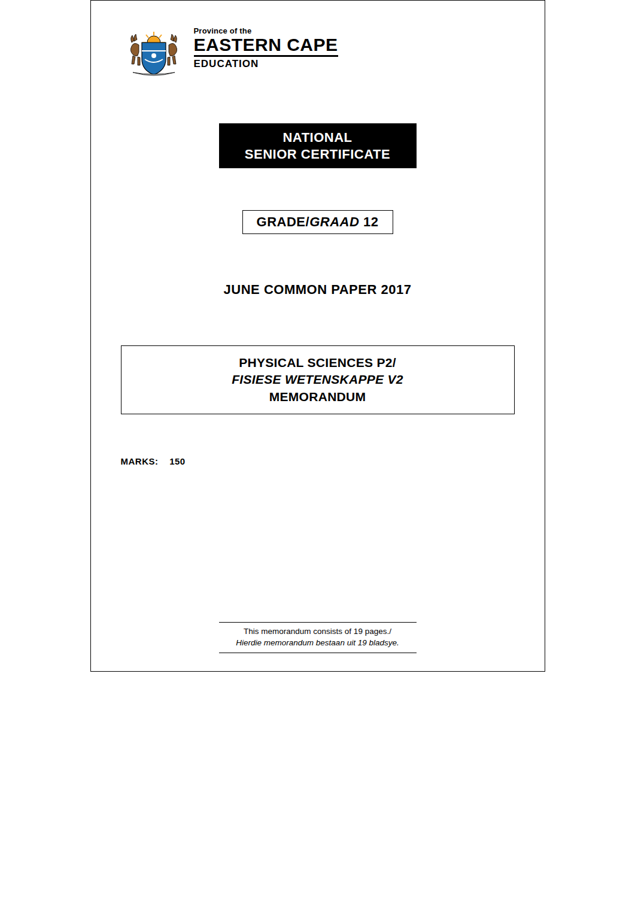Province of the
EASTERN CAPE
EDUCATION
NATIONAL
SENIOR CERTIFICATE
GRADE/GRAAD 12
JUNE COMMON PAPER 2017
PHYSICAL SCIENCES P2/
FISIESE WETENSKAPPE V2
MEMORANDUM
MARKS: 150
This memorandum consists of 19 pages./
Hierdie memorandum bestaan uit 19 bladsye.